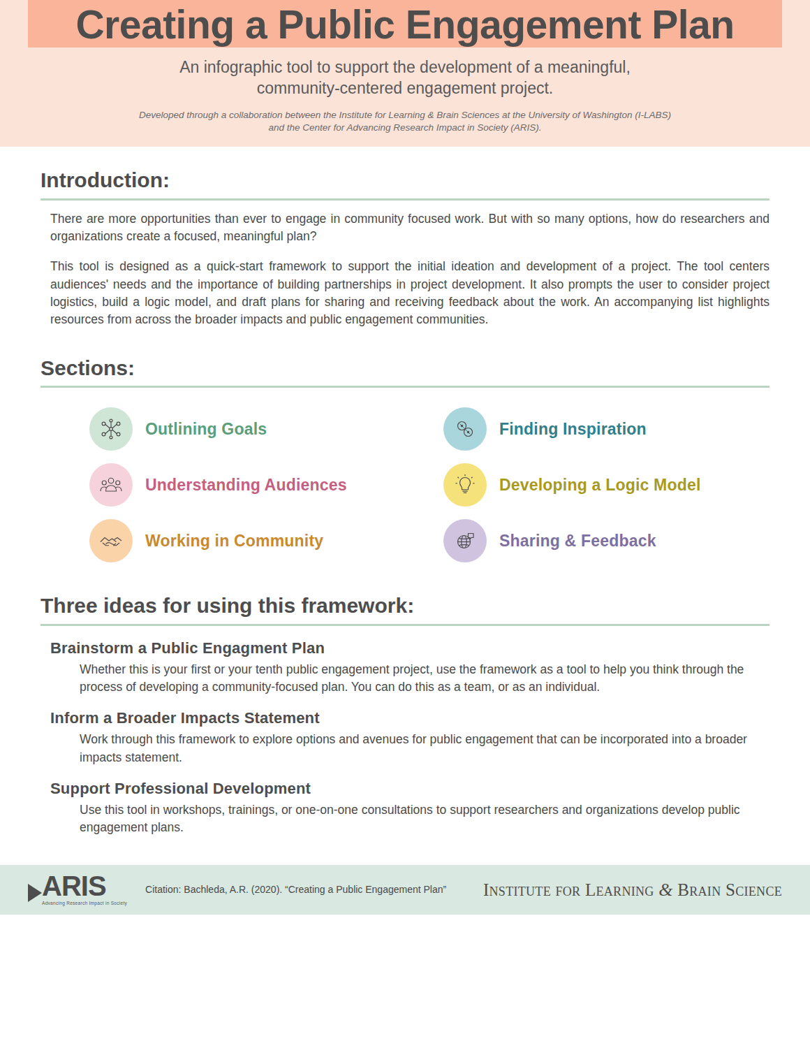Creating a Public Engagement Plan
An infographic tool to support the development of a meaningful,
community-centered engagement project.
Developed through a collaboration between the Institute for Learning & Brain Sciences at the University of Washington (I-LABS)
and the Center for Advancing Research Impact in Society (ARIS).
Introduction:
There are more opportunities than ever to engage in community focused work. But with so many options, how do researchers and organizations create a focused, meaningful plan?
This tool is designed as a quick-start framework to support the initial ideation and development of a project. The tool centers audiences' needs and the importance of building partnerships in project development. It also prompts the user to consider project logistics, build a logic model, and draft plans for sharing and receiving feedback about the work. An accompanying list highlights resources from across the broader impacts and public engagement communities.
Sections:
Outlining Goals
Finding Inspiration
Understanding Audiences
Developing a Logic Model
Working in Community
Sharing & Feedback
Three ideas for using this framework:
Brainstorm a Public Engagment Plan
Whether this is your first or your tenth public engagement project, use the framework as a tool to help you think through the process of developing a community-focused plan. You can do this as a team, or as an individual.
Inform a Broader Impacts Statement
Work through this framework to explore options and avenues for public engagement that can be incorporated into a broader impacts statement.
Support Professional Development
Use this tool in workshops, trainings, or one-on-one consultations to support researchers and organizations develop public engagement plans.
ARIS
Advancing Research Impact in Society
Citation: Bachleda, A.R. (2020). “Creating a Public Engagement Plan”
Institute for Learning & Brain Science